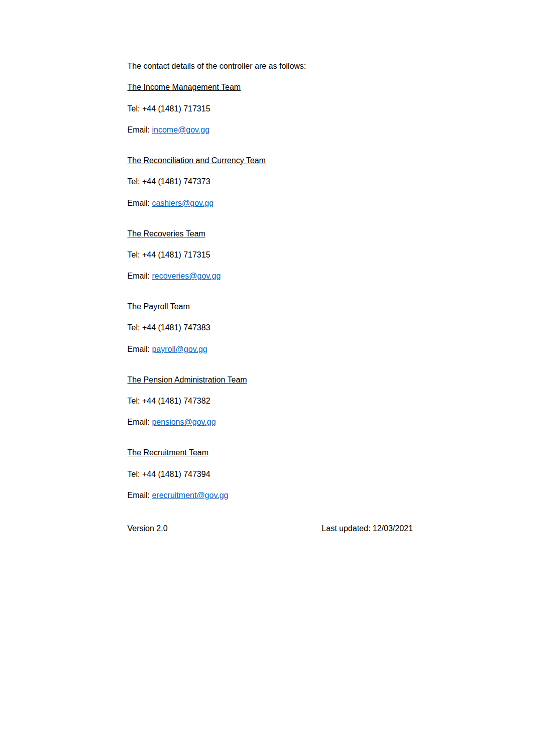The contact details of the controller are as follows:
The Income Management Team
Tel: +44 (1481) 717315
Email: income@gov.gg
The Reconciliation and Currency Team
Tel: +44 (1481) 747373
Email: cashiers@gov.gg
The Recoveries Team
Tel: +44 (1481) 717315
Email: recoveries@gov.gg
The Payroll Team
Tel: +44 (1481) 747383
Email: payroll@gov.gg
The Pension Administration Team
Tel: +44 (1481) 747382
Email: pensions@gov.gg
The Recruitment Team
Tel: +44 (1481) 747394
Email: erecruitment@gov.gg
Version 2.0 Last updated: 12/03/2021